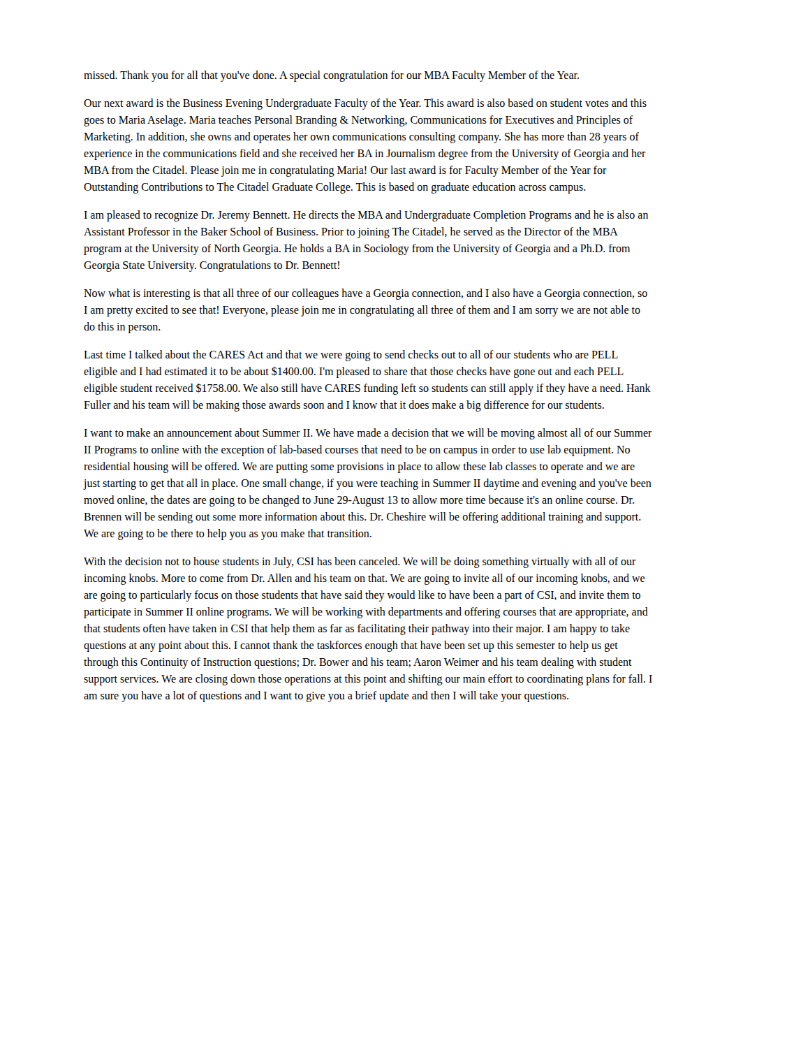missed. Thank you for all that you've done. A special congratulation for our MBA Faculty Member of the Year.
Our next award is the Business Evening Undergraduate Faculty of the Year. This award is also based on student votes and this goes to Maria Aselage. Maria teaches Personal Branding & Networking, Communications for Executives and Principles of Marketing. In addition, she owns and operates her own communications consulting company. She has more than 28 years of experience in the communications field and she received her BA in Journalism degree from the University of Georgia and her MBA from the Citadel. Please join me in congratulating Maria! Our last award is for Faculty Member of the Year for Outstanding Contributions to The Citadel Graduate College. This is based on graduate education across campus.
I am pleased to recognize Dr. Jeremy Bennett. He directs the MBA and Undergraduate Completion Programs and he is also an Assistant Professor in the Baker School of Business. Prior to joining The Citadel, he served as the Director of the MBA program at the University of North Georgia. He holds a BA in Sociology from the University of Georgia and a Ph.D. from Georgia State University. Congratulations to Dr. Bennett!
Now what is interesting is that all three of our colleagues have a Georgia connection, and I also have a Georgia connection, so I am pretty excited to see that! Everyone, please join me in congratulating all three of them and I am sorry we are not able to do this in person.
Last time I talked about the CARES Act and that we were going to send checks out to all of our students who are PELL eligible and I had estimated it to be about $1400.00. I'm pleased to share that those checks have gone out and each PELL eligible student received $1758.00. We also still have CARES funding left so students can still apply if they have a need. Hank Fuller and his team will be making those awards soon and I know that it does make a big difference for our students.
I want to make an announcement about Summer II. We have made a decision that we will be moving almost all of our Summer II Programs to online with the exception of lab-based courses that need to be on campus in order to use lab equipment. No residential housing will be offered. We are putting some provisions in place to allow these lab classes to operate and we are just starting to get that all in place. One small change, if you were teaching in Summer II daytime and evening and you've been moved online, the dates are going to be changed to June 29-August 13 to allow more time because it's an online course. Dr. Brennen will be sending out some more information about this. Dr. Cheshire will be offering additional training and support. We are going to be there to help you as you make that transition.
With the decision not to house students in July, CSI has been canceled. We will be doing something virtually with all of our incoming knobs. More to come from Dr. Allen and his team on that. We are going to invite all of our incoming knobs, and we are going to particularly focus on those students that have said they would like to have been a part of CSI, and invite them to participate in Summer II online programs. We will be working with departments and offering courses that are appropriate, and that students often have taken in CSI that help them as far as facilitating their pathway into their major. I am happy to take questions at any point about this. I cannot thank the taskforces enough that have been set up this semester to help us get through this Continuity of Instruction questions; Dr. Bower and his team; Aaron Weimer and his team dealing with student support services. We are closing down those operations at this point and shifting our main effort to coordinating plans for fall. I am sure you have a lot of questions and I want to give you a brief update and then I will take your questions.